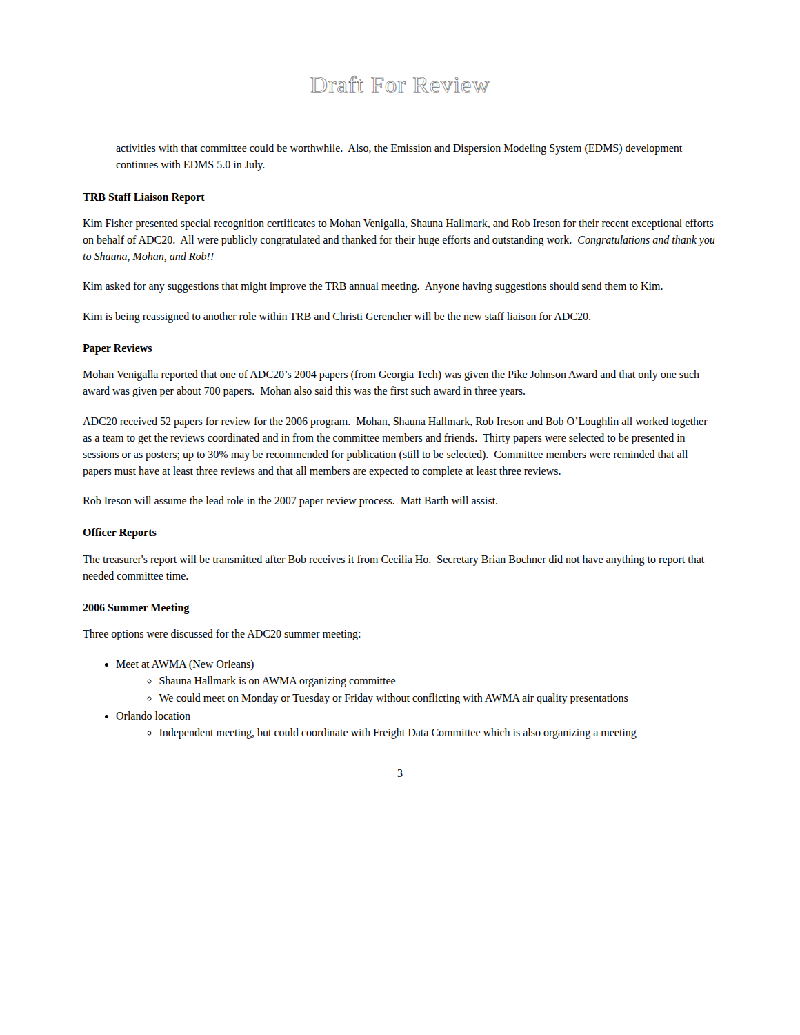Draft For Review
activities with that committee could be worthwhile. Also, the Emission and Dispersion Modeling System (EDMS) development continues with EDMS 5.0 in July.
TRB Staff Liaison Report
Kim Fisher presented special recognition certificates to Mohan Venigalla, Shauna Hallmark, and Rob Ireson for their recent exceptional efforts on behalf of ADC20. All were publicly congratulated and thanked for their huge efforts and outstanding work. Congratulations and thank you to Shauna, Mohan, and Rob!!
Kim asked for any suggestions that might improve the TRB annual meeting. Anyone having suggestions should send them to Kim.
Kim is being reassigned to another role within TRB and Christi Gerencher will be the new staff liaison for ADC20.
Paper Reviews
Mohan Venigalla reported that one of ADC20’s 2004 papers (from Georgia Tech) was given the Pike Johnson Award and that only one such award was given per about 700 papers. Mohan also said this was the first such award in three years.
ADC20 received 52 papers for review for the 2006 program. Mohan, Shauna Hallmark, Rob Ireson and Bob O’Loughlin all worked together as a team to get the reviews coordinated and in from the committee members and friends. Thirty papers were selected to be presented in sessions or as posters; up to 30% may be recommended for publication (still to be selected). Committee members were reminded that all papers must have at least three reviews and that all members are expected to complete at least three reviews.
Rob Ireson will assume the lead role in the 2007 paper review process. Matt Barth will assist.
Officer Reports
The treasurer's report will be transmitted after Bob receives it from Cecilia Ho. Secretary Brian Bochner did not have anything to report that needed committee time.
2006 Summer Meeting
Three options were discussed for the ADC20 summer meeting:
Meet at AWMA (New Orleans)
Shauna Hallmark is on AWMA organizing committee
We could meet on Monday or Tuesday or Friday without conflicting with AWMA air quality presentations
Orlando location
Independent meeting, but could coordinate with Freight Data Committee which is also organizing a meeting
3